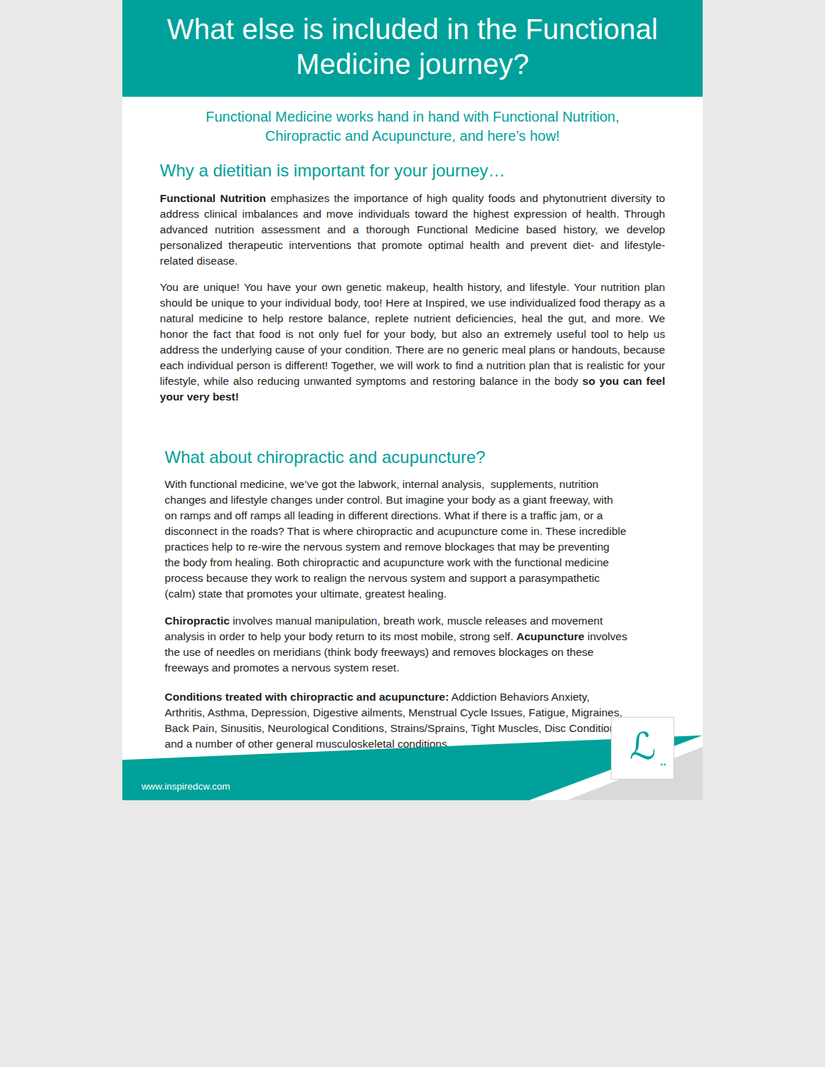What else is included in the Functional Medicine journey?
Functional Medicine works hand in hand with Functional Nutrition, Chiropractic and Acupuncture, and here’s how!
Why a dietitian is important for your journey…
Functional Nutrition emphasizes the importance of high quality foods and phytonutrient diversity to address clinical imbalances and move individuals toward the highest expression of health. Through advanced nutrition assessment and a thorough Functional Medicine based history, we develop personalized therapeutic interventions that promote optimal health and prevent diet- and lifestyle-related disease.
You are unique! You have your own genetic makeup, health history, and lifestyle. Your nutrition plan should be unique to your individual body, too! Here at Inspired, we use individualized food therapy as a natural medicine to help restore balance, replete nutrient deficiencies, heal the gut, and more. We honor the fact that food is not only fuel for your body, but also an extremely useful tool to help us address the underlying cause of your condition. There are no generic meal plans or handouts, because each individual person is different! Together, we will work to find a nutrition plan that is realistic for your lifestyle, while also reducing unwanted symptoms and restoring balance in the body so you can feel your very best!
What about chiropractic and acupuncture?
With functional medicine, we’ve got the labwork, internal analysis, supplements, nutrition changes and lifestyle changes under control. But imagine your body as a giant freeway, with on ramps and off ramps all leading in different directions. What if there is a traffic jam, or a disconnect in the roads? That is where chiropractic and acupuncture come in. These incredible practices help to re-wire the nervous system and remove blockages that may be preventing the body from healing. Both chiropractic and acupuncture work with the functional medicine process because they work to realign the nervous system and support a parasympathetic (calm) state that promotes your ultimate, greatest healing.
Chiropractic involves manual manipulation, breath work, muscle releases and movement analysis in order to help your body return to its most mobile, strong self. Acupuncture involves the use of needles on meridians (think body freeways) and removes blockages on these freeways and promotes a nervous system reset.
Conditions treated with chiropractic and acupuncture: Addiction Behaviors Anxiety, Arthritis, Asthma, Depression, Digestive ailments, Menstrual Cycle Issues, Fatigue, Migraines, Back Pain, Sinusitis, Neurological Conditions, Strains/Sprains, Tight Muscles, Disc Conditions and a number of other general musculoskeletal conditions
www.inspiredcw.com
ℒ ••